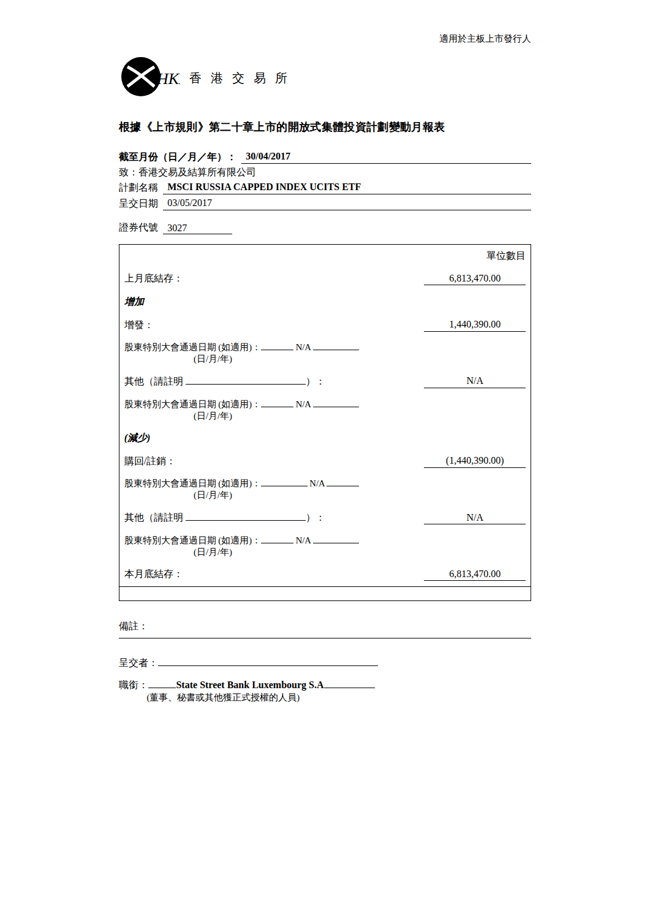適用於主板上市發行人
HKE
香 港 交 易 所
根據《上市規則》第二十章上市的開放式集體投資計劃變動月報表
截至月份（日／月／年）：
30/04/2017
致：香港交易及結算所有限公司
計劃名稱
MSCI RUSSIA CAPPED INDEX UCITS ETF
呈交日期
03/05/2017
證券代號
3027
| | 單位數目 |
| 上月底結存： | 6,813,470.00 |
| 增加 | |
| 增發： | 1,440,390.00 |
| 股東特別大會通過日期 (如適用)： N/A (日/月/年) | |
| 其他（請註明 ）： | N/A |
| 股東特別大會通過日期 (如適用)： N/A (日/月/年) | |
| (減少) | |
| 購回/註銷： | (1,440,390.00) |
| 股東特別大會通過日期 (如適用)： N/A (日/月/年) | |
| 其他（請註明 ）： | N/A |
| 股東特別大會通過日期 (如適用)： N/A (日/月/年) | |
| 本月底結存： | 6,813,470.00 |
備註：
呈交者：
職銜： State Street Bank Luxembourg S.A
(董事、秘書或其他獲正式授權的人員)